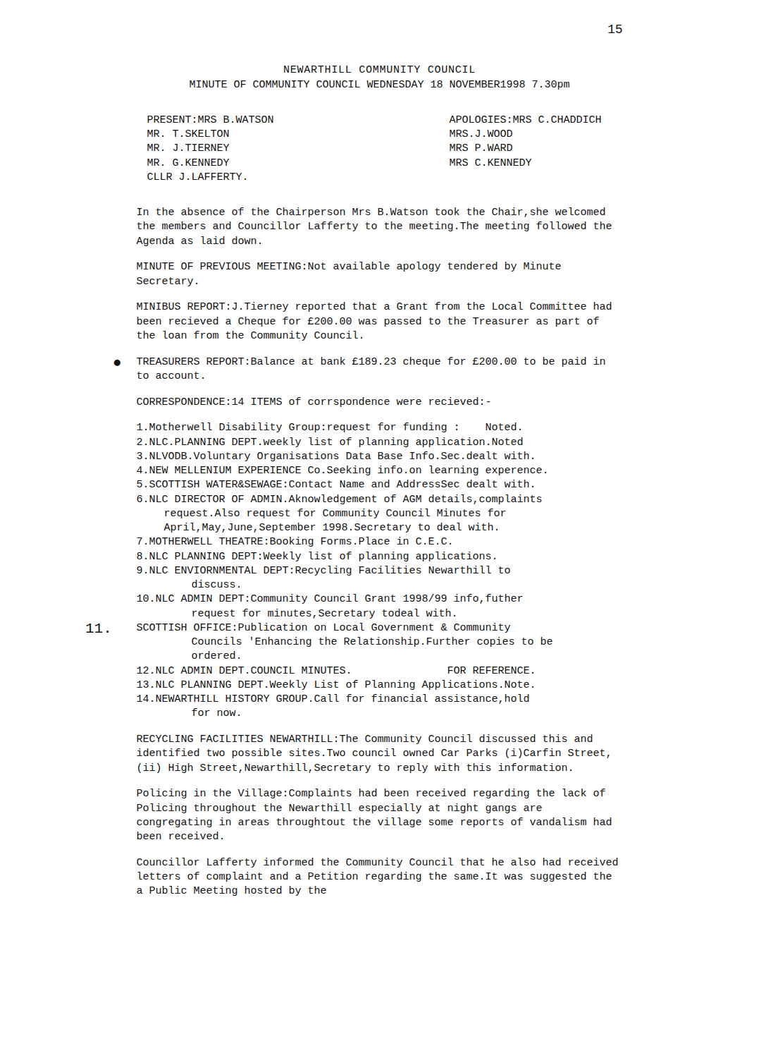15
NEWARTHILL COMMUNITY COUNCIL
MINUTE OF COMMUNITY COUNCIL WEDNESDAY 18 NOVEMBER1998 7.30pm
PRESENT:MRS B.WATSON
MR. T.SKELTON
MR. J.TIERNEY
MR. G.KENNEDY
CLLR J.LAFFERTY.
APOLOGIES:MRS C.CHADDICH
MRS.J.WOOD
MRS P.WARD
MRS C.KENNEDY
In the absence of the Chairperson Mrs B.Watson took the Chair,she welcomed the members and Councillor Lafferty to the meeting.The meeting followed the Agenda as laid down.
MINUTE OF PREVIOUS MEETING:Not available apology tendered by Minute Secretary.
MINIBUS REPORT:J.Tierney reported that a Grant from the Local Committee had been recieved a Cheque for £200.00 was passed to the Treasurer as part of the loan from the Community Council.
TREASURERS REPORT:Balance at bank £189.23 cheque for £200.00 to be paid in to account.
CORRESPONDENCE:14 ITEMS of corrspondence were recieved:-
Motherwell Disability Group:request for funding : Noted.
NLC.PLANNING DEPT.weekly list of planning application.Noted
NLVODB.Voluntary Organisations Data Base Info.Sec.dealt with.
NEW MELLENIUM EXPERIENCE Co.Seeking info.on learning experence.
SCOTTISH WATER&SEWAGE:Contact Name and AddressSec dealt with.
NLC DIRECTOR OF ADMIN.Aknowledgement of AGM details,complaints request.Also request for Community Council Minutes for
April,May,June,September 1998.Secretary to deal with.
MOTHERWELL THEATRE:Booking Forms.Place in C.E.C.
NLC PLANNING DEPT:Weekly list of planning applications.
NLC ENVIORNMENTAL DEPT:Recycling Facilities Newarthill to
discuss.
NLC ADMIN DEPT:Community Council Grant 1998/99 info,futher
request for minutes,Secretary todeal with.
SCOTTISH OFFICE:Publication on Local Government & Community
Councils 'Enhancing the Relationship.Further copies to be
ordered.
NLC ADMIN DEPT.COUNCIL MINUTES. FOR REFERENCE.
NLC PLANNING DEPT.Weekly List of Planning Applications.Note.
NEWARTHILL HISTORY GROUP.Call for financial assistance,hold
for now.
RECYCLING FACILITIES NEWARTHILL:The Community Council discussed this and identified two possible sites.Two council owned Car Parks (i)Carfin Street, (ii) High Street,Newarthill,Secretary to reply with this information.
Policing in the Village:Complaints had been received regarding the lack of Policing throughout the Newarthill especially at night gangs are congregating in areas throughtout the village some reports of vandalism had been received.
Councillor Lafferty informed the Community Council that he also had received letters of complaint and a Petition regarding the same.It was suggested the a Public Meeting hosted by the